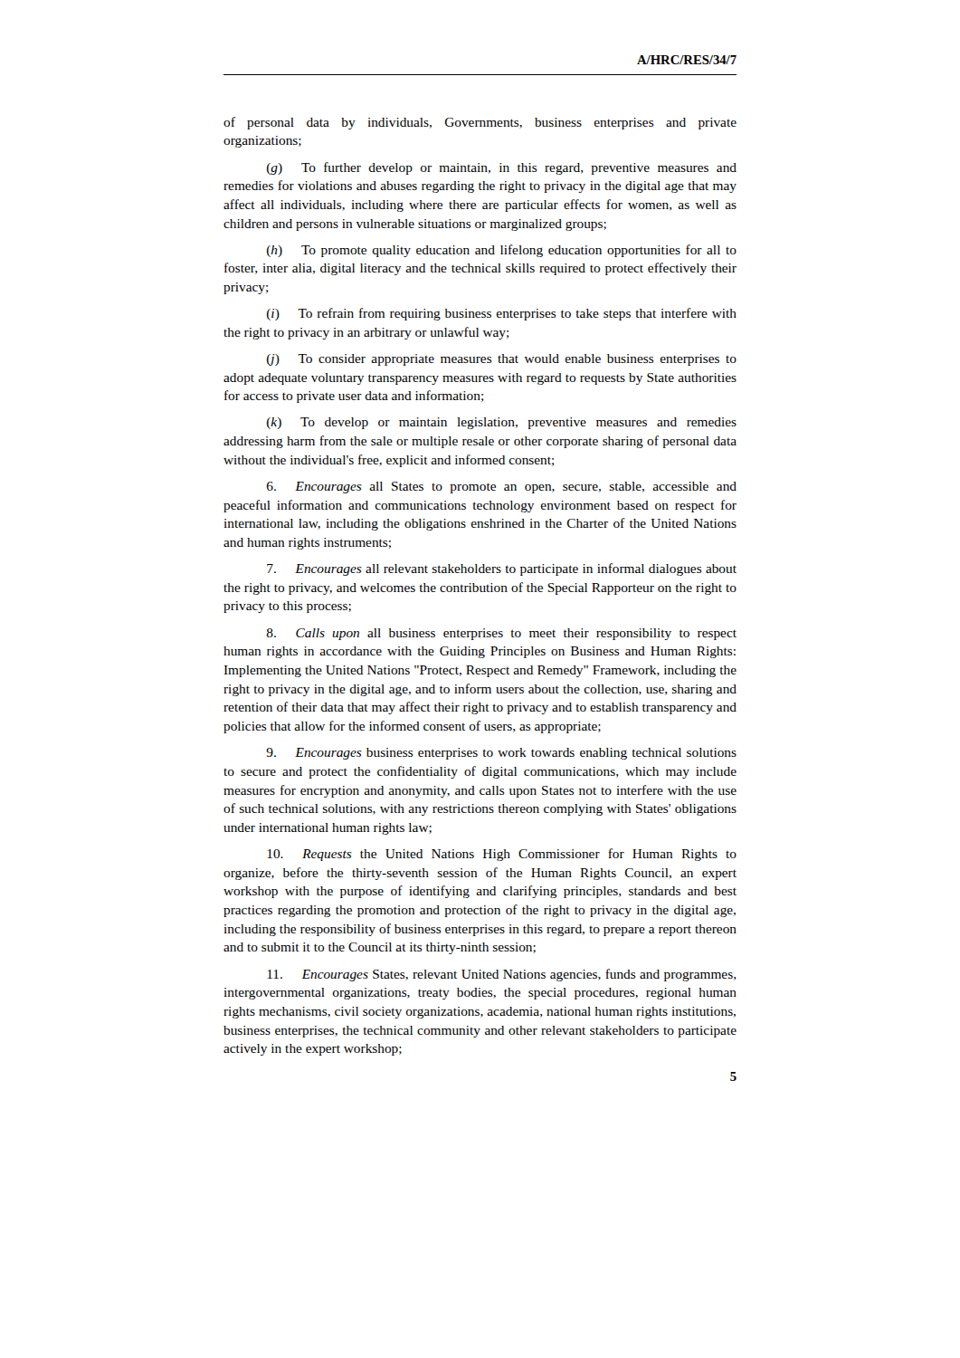A/HRC/RES/34/7
of personal data by individuals, Governments, business enterprises and private organizations;
(g) To further develop or maintain, in this regard, preventive measures and remedies for violations and abuses regarding the right to privacy in the digital age that may affect all individuals, including where there are particular effects for women, as well as children and persons in vulnerable situations or marginalized groups;
(h) To promote quality education and lifelong education opportunities for all to foster, inter alia, digital literacy and the technical skills required to protect effectively their privacy;
(i) To refrain from requiring business enterprises to take steps that interfere with the right to privacy in an arbitrary or unlawful way;
(j) To consider appropriate measures that would enable business enterprises to adopt adequate voluntary transparency measures with regard to requests by State authorities for access to private user data and information;
(k) To develop or maintain legislation, preventive measures and remedies addressing harm from the sale or multiple resale or other corporate sharing of personal data without the individual's free, explicit and informed consent;
6. Encourages all States to promote an open, secure, stable, accessible and peaceful information and communications technology environment based on respect for international law, including the obligations enshrined in the Charter of the United Nations and human rights instruments;
7. Encourages all relevant stakeholders to participate in informal dialogues about the right to privacy, and welcomes the contribution of the Special Rapporteur on the right to privacy to this process;
8. Calls upon all business enterprises to meet their responsibility to respect human rights in accordance with the Guiding Principles on Business and Human Rights: Implementing the United Nations "Protect, Respect and Remedy" Framework, including the right to privacy in the digital age, and to inform users about the collection, use, sharing and retention of their data that may affect their right to privacy and to establish transparency and policies that allow for the informed consent of users, as appropriate;
9. Encourages business enterprises to work towards enabling technical solutions to secure and protect the confidentiality of digital communications, which may include measures for encryption and anonymity, and calls upon States not to interfere with the use of such technical solutions, with any restrictions thereon complying with States' obligations under international human rights law;
10. Requests the United Nations High Commissioner for Human Rights to organize, before the thirty-seventh session of the Human Rights Council, an expert workshop with the purpose of identifying and clarifying principles, standards and best practices regarding the promotion and protection of the right to privacy in the digital age, including the responsibility of business enterprises in this regard, to prepare a report thereon and to submit it to the Council at its thirty-ninth session;
11. Encourages States, relevant United Nations agencies, funds and programmes, intergovernmental organizations, treaty bodies, the special procedures, regional human rights mechanisms, civil society organizations, academia, national human rights institutions, business enterprises, the technical community and other relevant stakeholders to participate actively in the expert workshop;
5